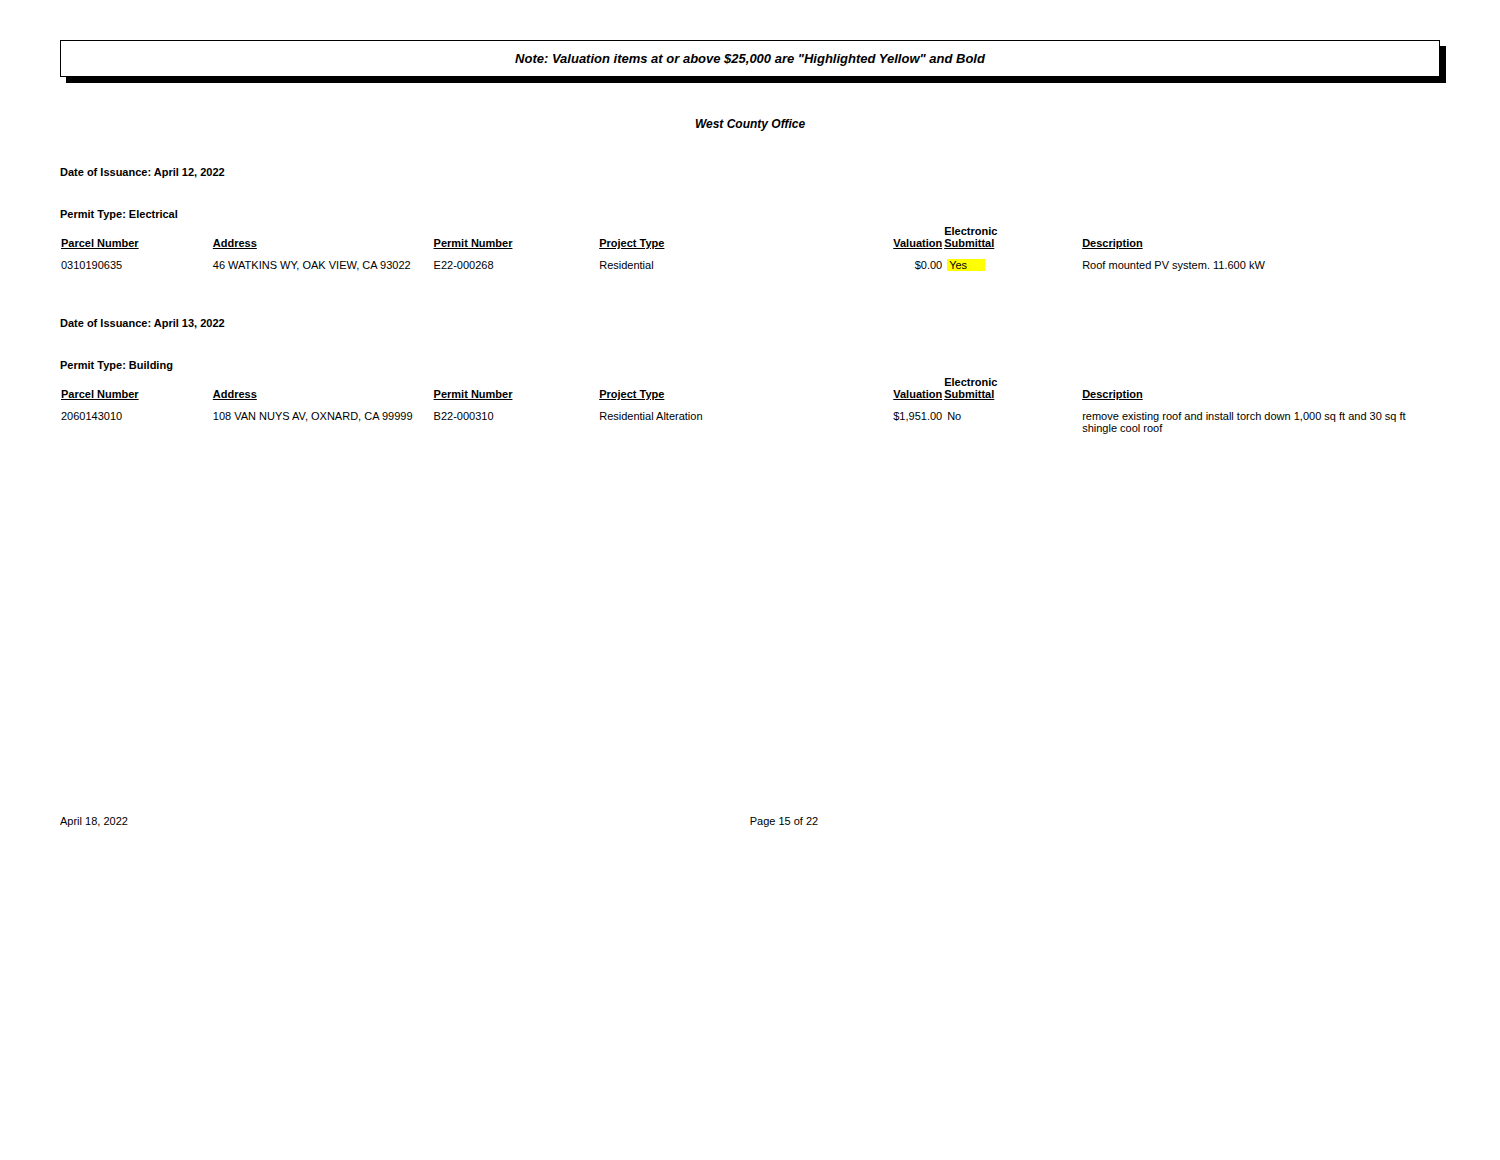Note: Valuation items at or above $25,000 are "Highlighted Yellow" and Bold
West County Office
Date of Issuance: April 12, 2022
Permit Type: Electrical
| Parcel Number | Address | Permit Number | Project Type | Valuation | Electronic Submittal | Description |
| --- | --- | --- | --- | --- | --- | --- |
| 0310190635 | 46 WATKINS WY, OAK VIEW, CA 93022 | E22-000268 | Residential | $0.00 | Yes | Roof mounted PV system. 11.600 kW |
Date of Issuance: April 13, 2022
Permit Type: Building
| Parcel Number | Address | Permit Number | Project Type | Valuation | Electronic Submittal | Description |
| --- | --- | --- | --- | --- | --- | --- |
| 2060143010 | 108 VAN NUYS AV, OXNARD, CA 99999 | B22-000310 | Residential Alteration | $1,951.00 | No | remove existing roof and install torch down 1,000 sq ft and 30 sq ft shingle cool roof |
April 18, 2022
Page 15 of 22